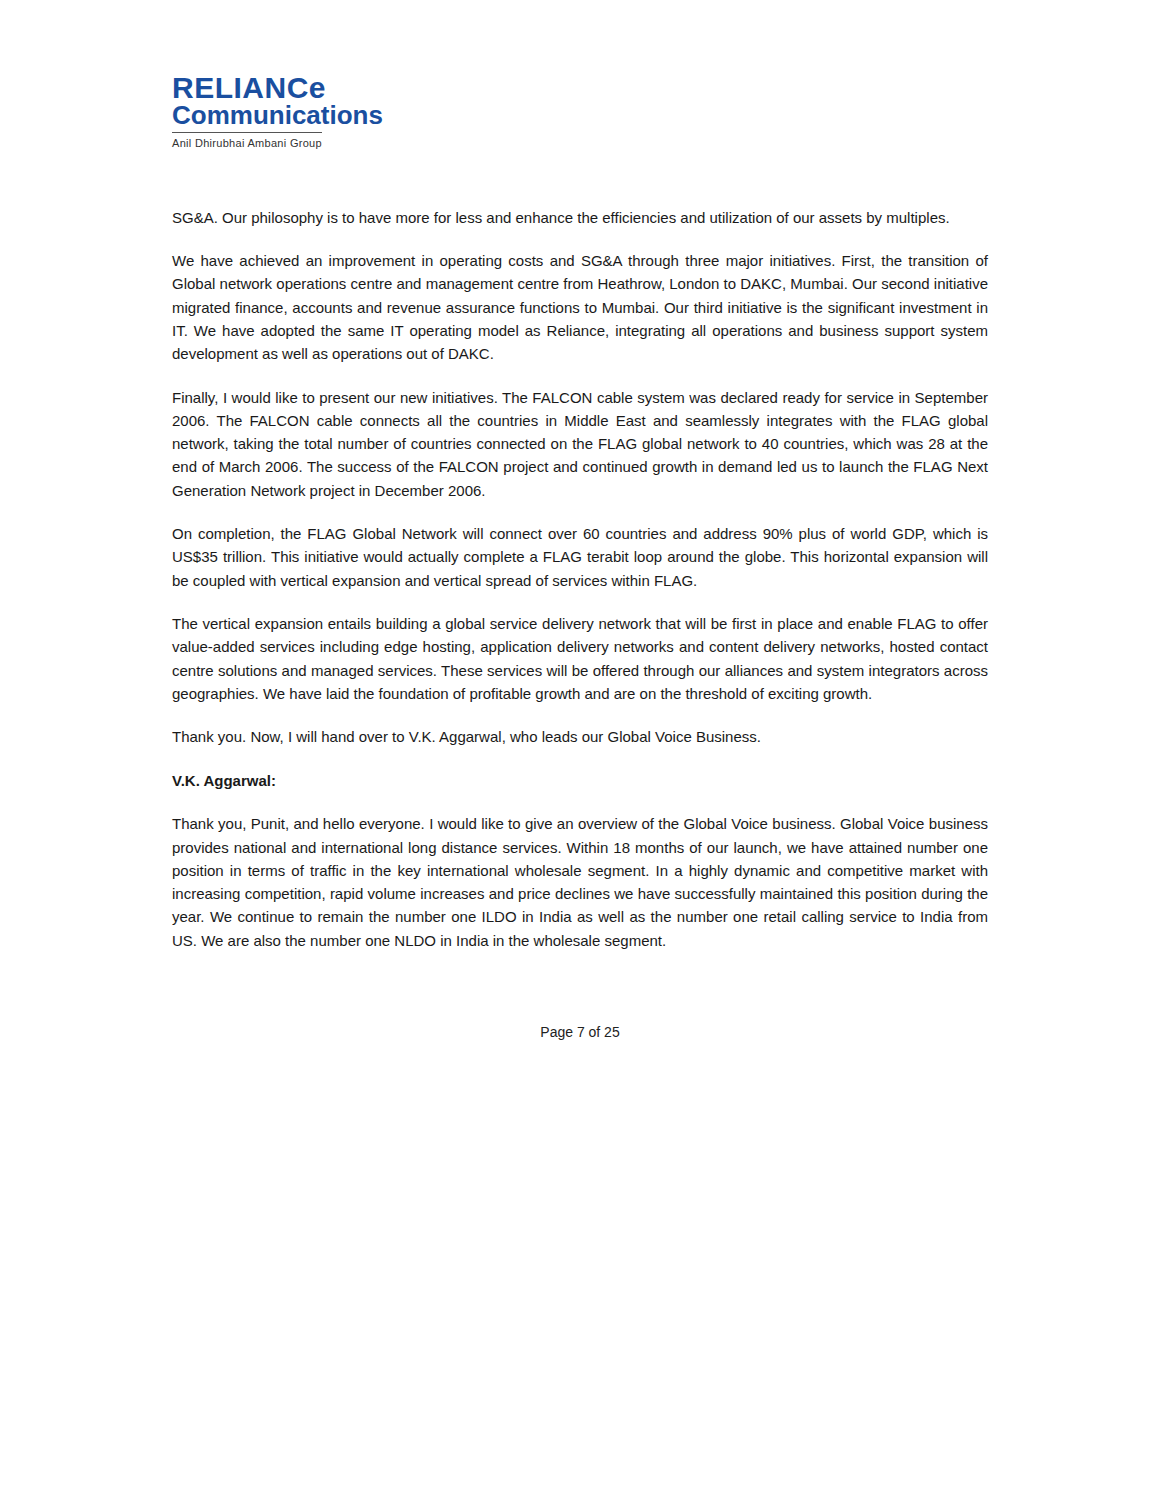RELIANCe
Communications
Anil Dhirubhai Ambani Group
SG&A. Our philosophy is to have more for less and enhance the efficiencies and utilization of our assets by multiples.
We have achieved an improvement in operating costs and SG&A through three major initiatives. First, the transition of Global network operations centre and management centre from Heathrow, London to DAKC, Mumbai. Our second initiative migrated finance, accounts and revenue assurance functions to Mumbai. Our third initiative is the significant investment in IT. We have adopted the same IT operating model as Reliance, integrating all operations and business support system development as well as operations out of DAKC.
Finally, I would like to present our new initiatives. The FALCON cable system was declared ready for service in September 2006. The FALCON cable connects all the countries in Middle East and seamlessly integrates with the FLAG global network, taking the total number of countries connected on the FLAG global network to 40 countries, which was 28 at the end of March 2006. The success of the FALCON project and continued growth in demand led us to launch the FLAG Next Generation Network project in December 2006.
On completion, the FLAG Global Network will connect over 60 countries and address 90% plus of world GDP, which is US$35 trillion. This initiative would actually complete a FLAG terabit loop around the globe. This horizontal expansion will be coupled with vertical expansion and vertical spread of services within FLAG.
The vertical expansion entails building a global service delivery network that will be first in place and enable FLAG to offer value-added services including edge hosting, application delivery networks and content delivery networks, hosted contact centre solutions and managed services. These services will be offered through our alliances and system integrators across geographies. We have laid the foundation of profitable growth and are on the threshold of exciting growth.
Thank you. Now, I will hand over to V.K. Aggarwal, who leads our Global Voice Business.
V.K. Aggarwal:
Thank you, Punit, and hello everyone. I would like to give an overview of the Global Voice business. Global Voice business provides national and international long distance services. Within 18 months of our launch, we have attained number one position in terms of traffic in the key international wholesale segment. In a highly dynamic and competitive market with increasing competition, rapid volume increases and price declines we have successfully maintained this position during the year. We continue to remain the number one ILDO in India as well as the number one retail calling service to India from US. We are also the number one NLDO in India in the wholesale segment.
Page 7 of 25